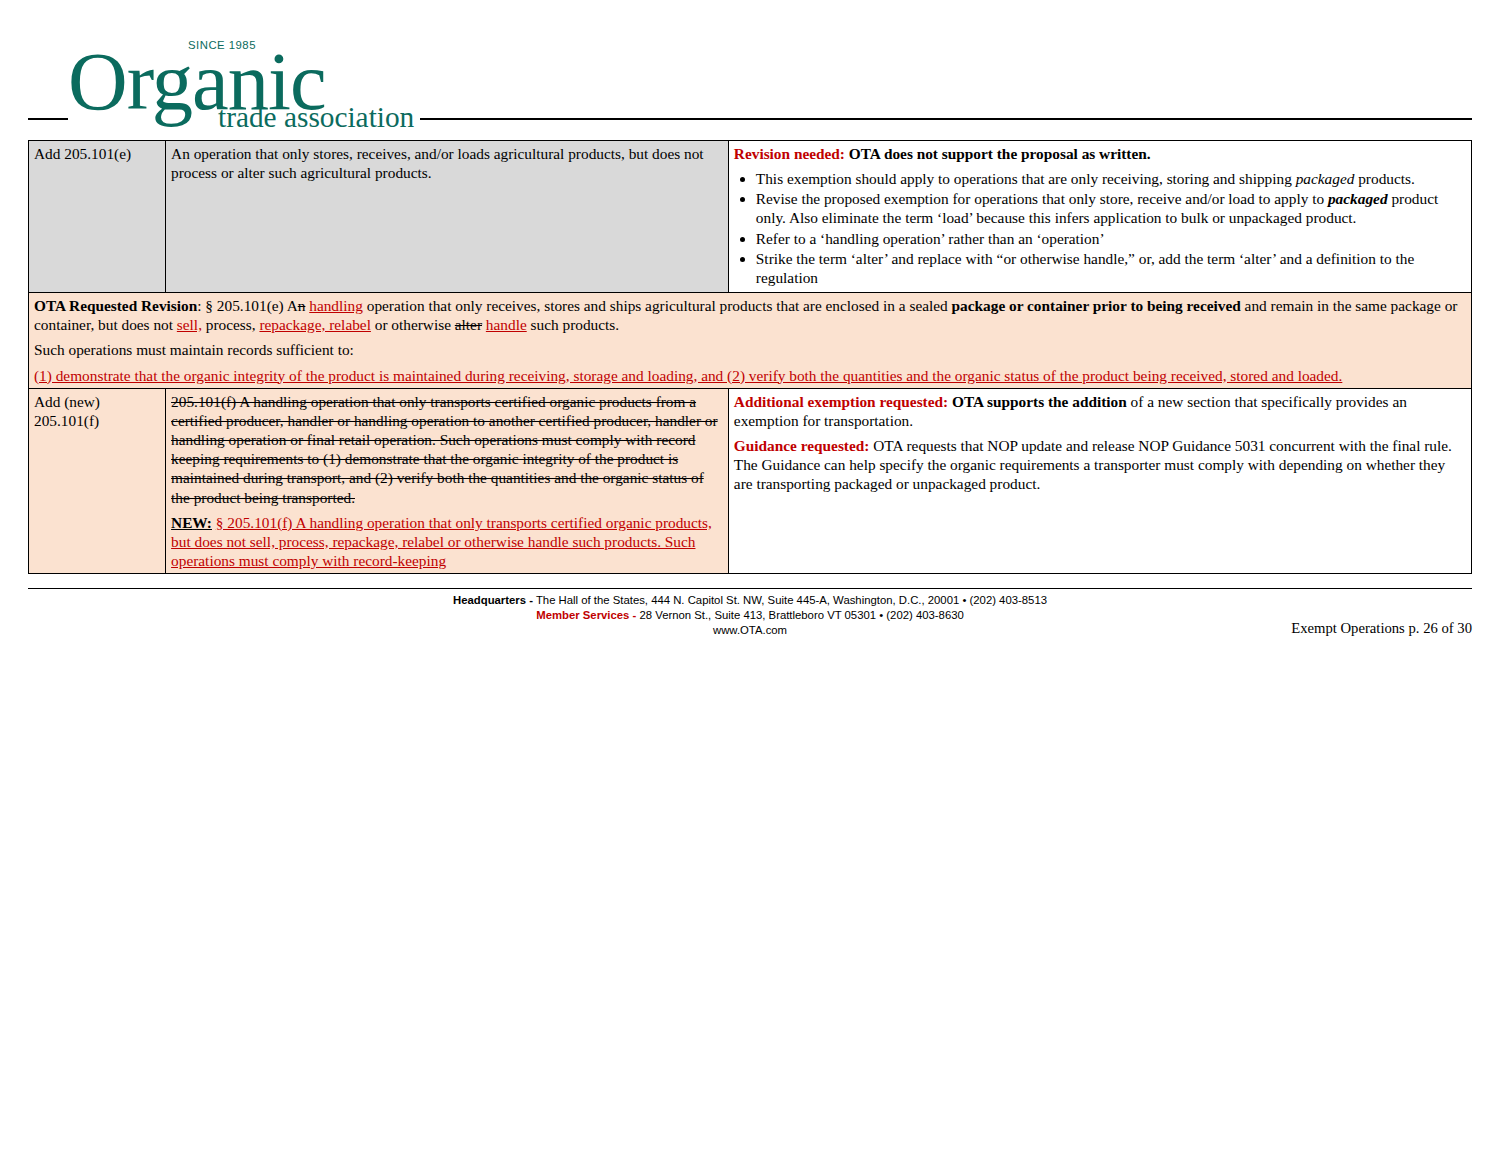SINCE 1985
Organic
trade association
| Add 205.101(e) | An operation that only stores, receives, and/or loads agricultural products, but does not process or alter such agricultural products. | Revision needed: OTA does not support the proposal as written. This exemption should apply to operations that are only receiving, storing and shipping packaged products. Revise the proposed exemption for operations that only store, receive and/or load to apply to packaged product only. Also eliminate the term ‘load’ because this infers application to bulk or unpackaged product. Refer to a ‘handling operation’ rather than an ‘operation’ Strike the term ‘alter’ and replace with “or otherwise handle,” or, add the term ‘alter’ and a definition to the regulation |
| OTA Requested Revision : § 205.101(e) A n handling operation that only receives, stores and ships agricultural products that are enclosed in a sealed package or container prior to being received and remain in the same package or container, but does not sell, process, repackage, relabel or otherwise alter handle such products. Such operations must maintain records sufficient to: (1) demonstrate that the organic integrity of the product is maintained during receiving, storage and loading, and (2) verify both the quantities and the organic status of the product being received, stored and loaded. |
| Add (new) 205.101(f) | 205.101(f) A handling operation that only transports certified organic products from a certified producer, handler or handling operation to another certified producer, handler or handling operation or final retail operation. Such operations must comply with record keeping requirements to (1) demonstrate that the organic integrity of the product is maintained during transport, and (2) verify both the quantities and the organic status of the product being transported. NEW: § 205.101(f) A handling operation that only transports certified organic products, but does not sell, process, repackage, relabel or otherwise handle such products. Such operations must comply with record-keeping | Additional exemption requested: OTA supports the addition of a new section that specifically provides an exemption for transportation. Guidance requested: OTA requests that NOP update and release NOP Guidance 5031 concurrent with the final rule. The Guidance can help specify the organic requirements a transporter must comply with depending on whether they are transporting packaged or unpackaged product. |
Headquarters - The Hall of the States, 444 N. Capitol St. NW, Suite 445-A, Washington, D.C., 20001 • (202) 403-8513
Member Services - 28 Vernon St., Suite 413, Brattleboro VT 05301 • (202) 403-8630
www.OTA.com
Exempt Operations p. 26 of 30